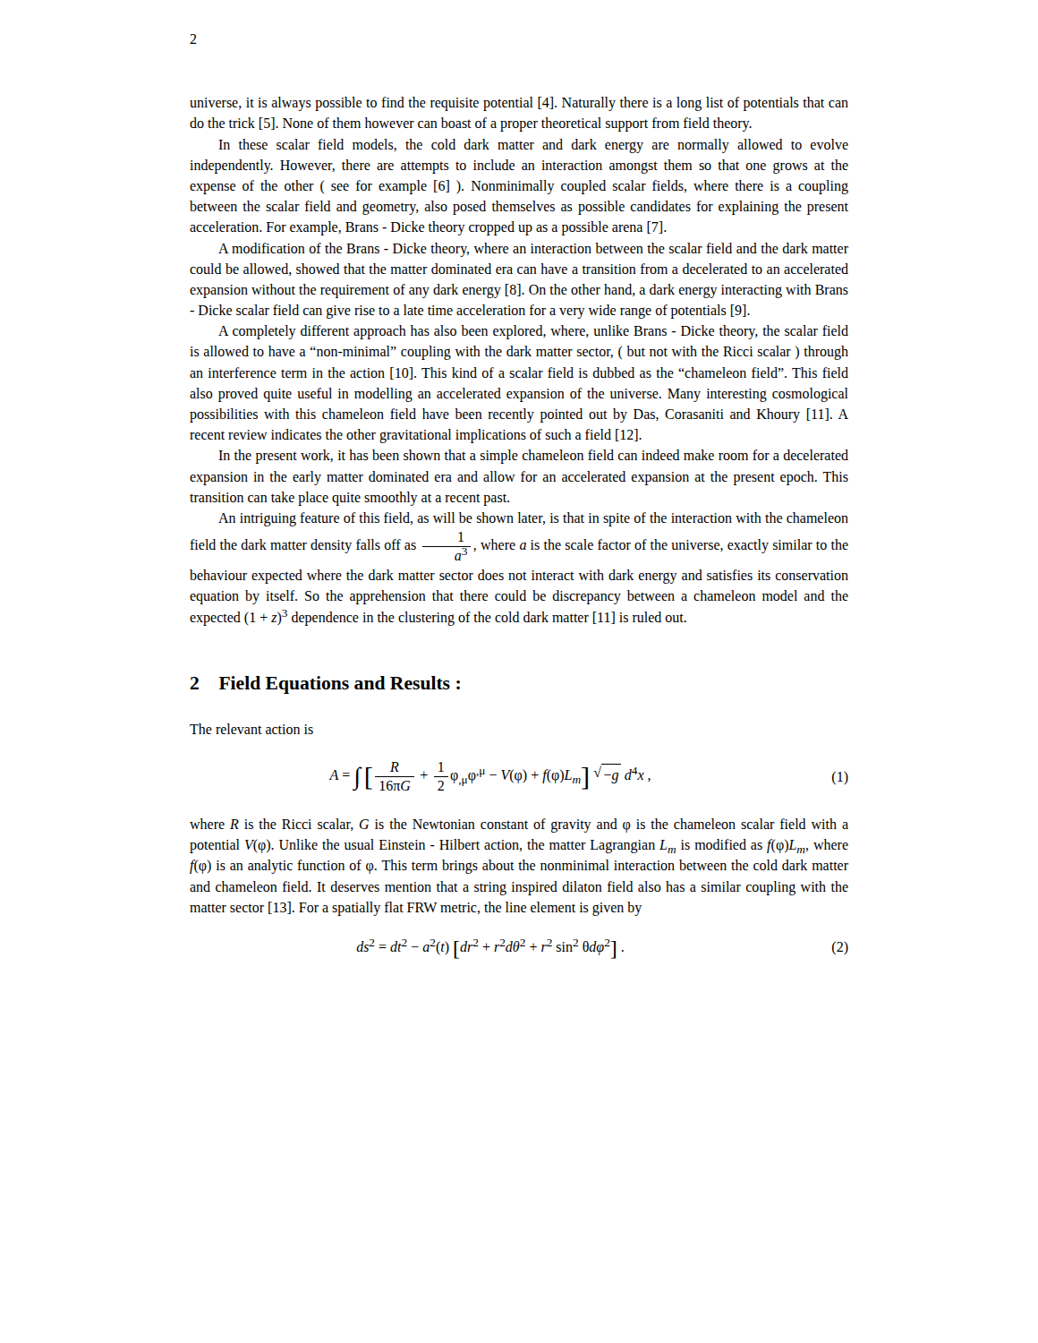2
universe, it is always possible to find the requisite potential [4]. Naturally there is a long list of potentials that can do the trick [5]. None of them however can boast of a proper theoretical support from field theory.
In these scalar field models, the cold dark matter and dark energy are normally allowed to evolve independently. However, there are attempts to include an interaction amongst them so that one grows at the expense of the other ( see for example [6] ). Nonminimally coupled scalar fields, where there is a coupling between the scalar field and geometry, also posed themselves as possible candidates for explaining the present acceleration. For example, Brans - Dicke theory cropped up as a possible arena [7].
A modification of the Brans - Dicke theory, where an interaction between the scalar field and the dark matter could be allowed, showed that the matter dominated era can have a transition from a decelerated to an accelerated expansion without the requirement of any dark energy [8]. On the other hand, a dark energy interacting with Brans - Dicke scalar field can give rise to a late time acceleration for a very wide range of potentials [9].
A completely different approach has also been explored, where, unlike Brans - Dicke theory, the scalar field is allowed to have a “non-minimal” coupling with the dark matter sector, ( but not with the Ricci scalar ) through an interference term in the action [10]. This kind of a scalar field is dubbed as the “chameleon field”. This field also proved quite useful in modelling an accelerated expansion of the universe. Many interesting cosmological possibilities with this chameleon field have been recently pointed out by Das, Corasaniti and Khoury [11]. A recent review indicates the other gravitational implications of such a field [12].
In the present work, it has been shown that a simple chameleon field can indeed make room for a decelerated expansion in the early matter dominated era and allow for an accelerated expansion at the present epoch. This transition can take place quite smoothly at a recent past.
An intriguing feature of this field, as will be shown later, is that in spite of the interaction with the chameleon field the dark matter density falls off as 1 a3, where a is the scale factor of the universe, exactly similar to the behaviour expected where the dark matter sector does not interact with dark energy and satisfies its conservation equation by itself. So the apprehension that there could be discrepancy between a chameleon model and the expected (1 + z)3 dependence in the clustering of the cold dark matter [11] is ruled out.
2 Field Equations and Results :
The relevant action is
A = ∫ [R 16πG + 12φ,μφ,μ − V(φ) + f(φ)Lm] −g d4x ,
(1)
where R is the Ricci scalar, G is the Newtonian constant of gravity and φ is the chameleon scalar field with a potential V(φ). Unlike the usual Einstein - Hilbert action, the matter Lagrangian Lm is modified as f(φ)Lm, where f(φ) is an analytic function of φ. This term brings about the nonminimal interaction between the cold dark matter and chameleon field. It deserves mention that a string inspired dilaton field also has a similar coupling with the matter sector [13]. For a spatially flat FRW metric, the line element is given by
ds2 = dt2 − a2(t) [dr2 + r2dθ2 + r2 sin2 θdφ2] .
(2)